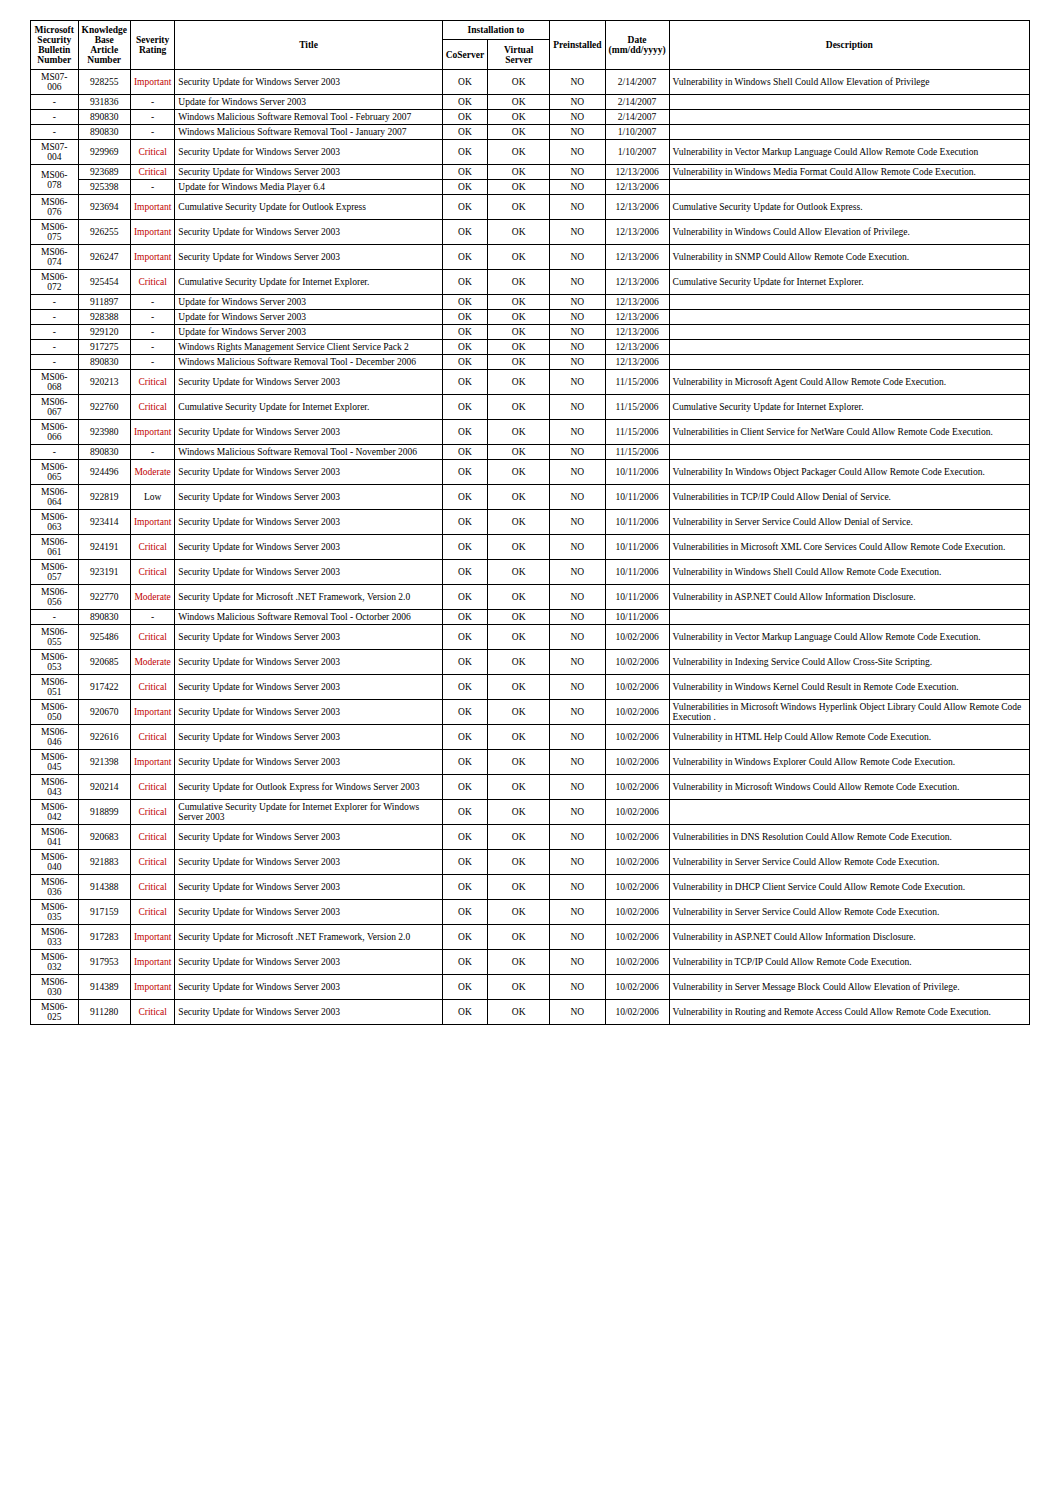| Microsoft Security Bulletin Number | Knowledge Base Article Number | Severity Rating | Title | Installation to | Preinstalled | Date (mm/dd/yyyy) | Description |
| --- | --- | --- | --- | --- | --- | --- | --- |
| CoServer | Virtual Server |
| MS07-006 | 928255 | Important | Security Update for Windows Server 2003 | OK | OK | NO | 2/14/2007 | Vulnerability in Windows Shell Could Allow Elevation of Privilege |
| - | 931836 | - | Update for Windows Server 2003 | OK | OK | NO | 2/14/2007 | |
| - | 890830 | - | Windows Malicious Software Removal Tool - February 2007 | OK | OK | NO | 2/14/2007 | |
| - | 890830 | - | Windows Malicious Software Removal Tool - January 2007 | OK | OK | NO | 1/10/2007 | |
| MS07-004 | 929969 | Critical | Security Update for Windows Server 2003 | OK | OK | NO | 1/10/2007 | Vulnerability in Vector Markup Language Could Allow Remote Code Execution |
| MS06-078 | 923689 | Critical | Security Update for Windows Server 2003 | OK | OK | NO | 12/13/2006 | Vulnerability in Windows Media Format Could Allow Remote Code Execution. |
| 925398 | - | Update for Windows Media Player 6.4 | OK | OK | NO | 12/13/2006 | |
| MS06-076 | 923694 | Important | Cumulative Security Update for Outlook Express | OK | OK | NO | 12/13/2006 | Cumulative Security Update for Outlook Express. |
| MS06-075 | 926255 | Important | Security Update for Windows Server 2003 | OK | OK | NO | 12/13/2006 | Vulnerability in Windows Could Allow Elevation of Privilege. |
| MS06-074 | 926247 | Important | Security Update for Windows Server 2003 | OK | OK | NO | 12/13/2006 | Vulnerability in SNMP Could Allow Remote Code Execution. |
| MS06-072 | 925454 | Critical | Cumulative Security Update for Internet Explorer. | OK | OK | NO | 12/13/2006 | Cumulative Security Update for Internet Explorer. |
| - | 911897 | - | Update for Windows Server 2003 | OK | OK | NO | 12/13/2006 | |
| - | 928388 | - | Update for Windows Server 2003 | OK | OK | NO | 12/13/2006 | |
| - | 929120 | - | Update for Windows Server 2003 | OK | OK | NO | 12/13/2006 | |
| - | 917275 | - | Windows Rights Management Service Client Service Pack 2 | OK | OK | NO | 12/13/2006 | |
| - | 890830 | - | Windows Malicious Software Removal Tool - December 2006 | OK | OK | NO | 12/13/2006 | |
| MS06-068 | 920213 | Critical | Security Update for Windows Server 2003 | OK | OK | NO | 11/15/2006 | Vulnerability in Microsoft Agent Could Allow Remote Code Execution. |
| MS06-067 | 922760 | Critical | Cumulative Security Update for Internet Explorer. | OK | OK | NO | 11/15/2006 | Cumulative Security Update for Internet Explorer. |
| MS06-066 | 923980 | Important | Security Update for Windows Server 2003 | OK | OK | NO | 11/15/2006 | Vulnerabilities in Client Service for NetWare Could Allow Remote Code Execution. |
| - | 890830 | - | Windows Malicious Software Removal Tool - November 2006 | OK | OK | NO | 11/15/2006 | |
| MS06-065 | 924496 | Moderate | Security Update for Windows Server 2003 | OK | OK | NO | 10/11/2006 | Vulnerability In Windows Object Packager Could Allow Remote Code Execution. |
| MS06-064 | 922819 | Low | Security Update for Windows Server 2003 | OK | OK | NO | 10/11/2006 | Vulnerabilities in TCP/IP Could Allow Denial of Service. |
| MS06-063 | 923414 | Important | Security Update for Windows Server 2003 | OK | OK | NO | 10/11/2006 | Vulnerability in Server Service Could Allow Denial of Service. |
| MS06-061 | 924191 | Critical | Security Update for Windows Server 2003 | OK | OK | NO | 10/11/2006 | Vulnerabilities in Microsoft XML Core Services Could Allow Remote Code Execution. |
| MS06-057 | 923191 | Critical | Security Update for Windows Server 2003 | OK | OK | NO | 10/11/2006 | Vulnerability in Windows Shell Could Allow Remote Code Execution. |
| MS06-056 | 922770 | Moderate | Security Update for Microsoft .NET Framework, Version 2.0 | OK | OK | NO | 10/11/2006 | Vulnerability in ASP.NET Could Allow Information Disclosure. |
| - | 890830 | - | Windows Malicious Software Removal Tool - Octorber 2006 | OK | OK | NO | 10/11/2006 | |
| MS06-055 | 925486 | Critical | Security Update for Windows Server 2003 | OK | OK | NO | 10/02/2006 | Vulnerability in Vector Markup Language Could Allow Remote Code Execution. |
| MS06-053 | 920685 | Moderate | Security Update for Windows Server 2003 | OK | OK | NO | 10/02/2006 | Vulnerability in Indexing Service Could Allow Cross-Site Scripting. |
| MS06-051 | 917422 | Critical | Security Update for Windows Server 2003 | OK | OK | NO | 10/02/2006 | Vulnerability in Windows Kernel Could Result in Remote Code Execution. |
| MS06-050 | 920670 | Important | Security Update for Windows Server 2003 | OK | OK | NO | 10/02/2006 | Vulnerabilities in Microsoft Windows Hyperlink Object Library Could Allow Remote Code Execution . |
| MS06-046 | 922616 | Critical | Security Update for Windows Server 2003 | OK | OK | NO | 10/02/2006 | Vulnerability in HTML Help Could Allow Remote Code Execution. |
| MS06-045 | 921398 | Important | Security Update for Windows Server 2003 | OK | OK | NO | 10/02/2006 | Vulnerability in Windows Explorer Could Allow Remote Code Execution. |
| MS06-043 | 920214 | Critical | Security Update for Outlook Express for Windows Server 2003 | OK | OK | NO | 10/02/2006 | Vulnerability in Microsoft Windows Could Allow Remote Code Execution. |
| MS06-042 | 918899 | Critical | Cumulative Security Update for Internet Explorer for Windows Server 2003 | OK | OK | NO | 10/02/2006 | |
| MS06-041 | 920683 | Critical | Security Update for Windows Server 2003 | OK | OK | NO | 10/02/2006 | Vulnerabilities in DNS Resolution Could Allow Remote Code Execution. |
| MS06-040 | 921883 | Critical | Security Update for Windows Server 2003 | OK | OK | NO | 10/02/2006 | Vulnerability in Server Service Could Allow Remote Code Execution. |
| MS06-036 | 914388 | Critical | Security Update for Windows Server 2003 | OK | OK | NO | 10/02/2006 | Vulnerability in DHCP Client Service Could Allow Remote Code Execution. |
| MS06-035 | 917159 | Critical | Security Update for Windows Server 2003 | OK | OK | NO | 10/02/2006 | Vulnerability in Server Service Could Allow Remote Code Execution. |
| MS06-033 | 917283 | Important | Security Update for Microsoft .NET Framework, Version 2.0 | OK | OK | NO | 10/02/2006 | Vulnerability in ASP.NET Could Allow Information Disclosure. |
| MS06-032 | 917953 | Important | Security Update for Windows Server 2003 | OK | OK | NO | 10/02/2006 | Vulnerability in TCP/IP Could Allow Remote Code Execution. |
| MS06-030 | 914389 | Important | Security Update for Windows Server 2003 | OK | OK | NO | 10/02/2006 | Vulnerability in Server Message Block Could Allow Elevation of Privilege. |
| MS06-025 | 911280 | Critical | Security Update for Windows Server 2003 | OK | OK | NO | 10/02/2006 | Vulnerability in Routing and Remote Access Could Allow Remote Code Execution. |